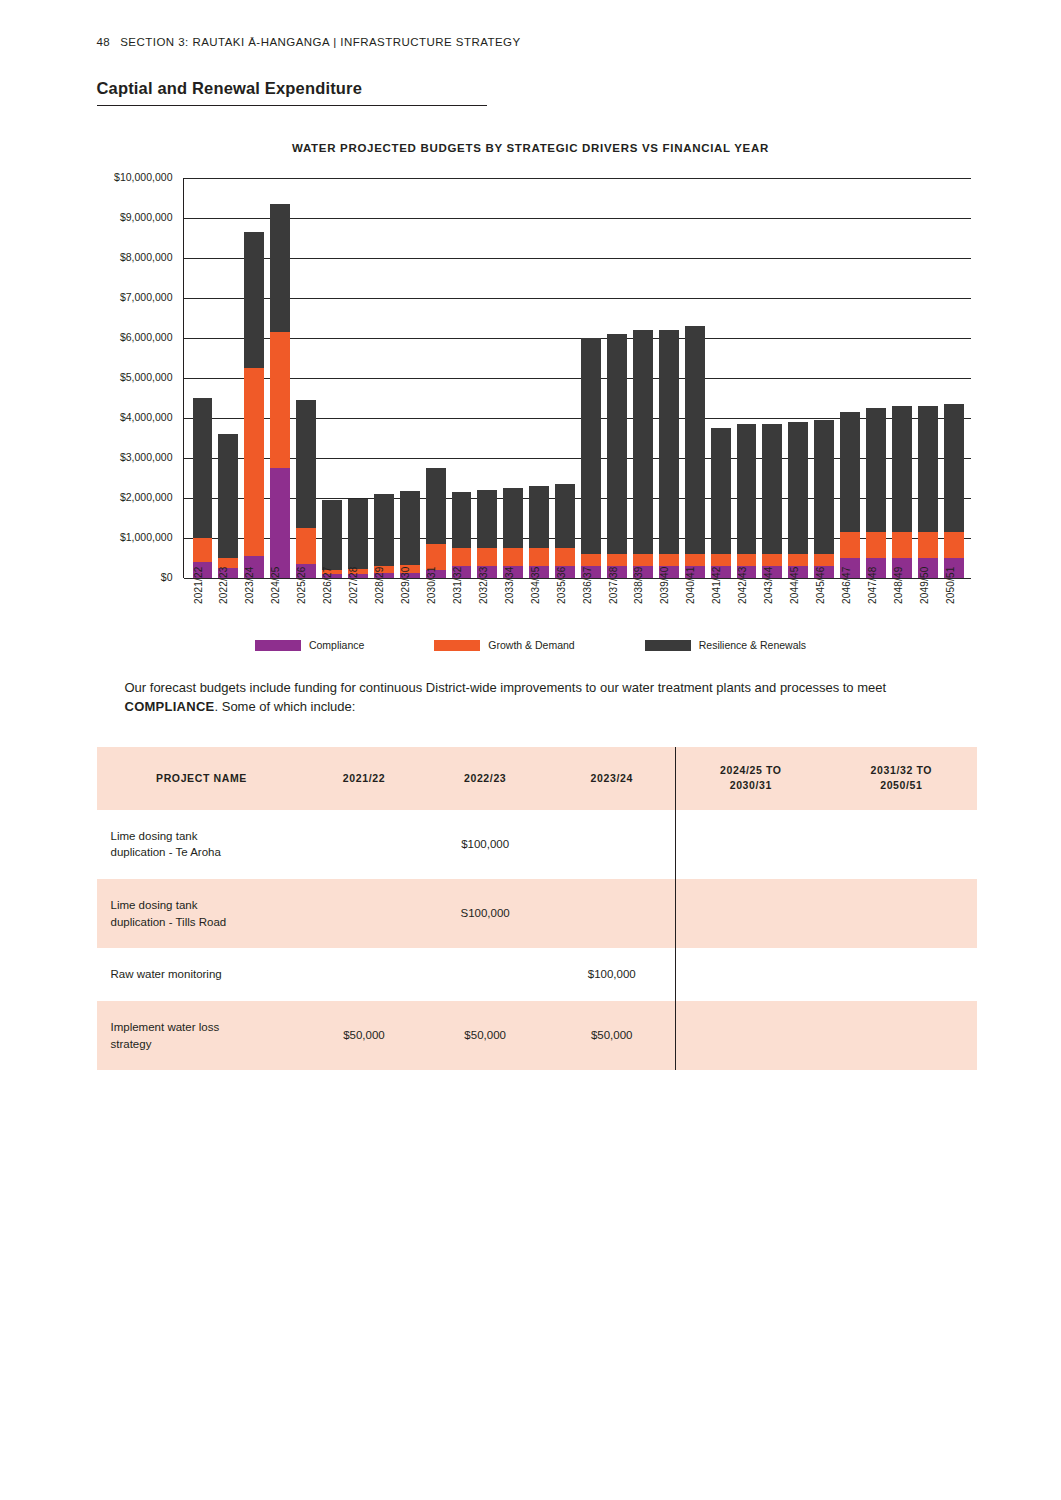48 SECTION 3: RAUTAKI Ā-HANGANGA | INFRASTRUCTURE STRATEGY
Captial and Renewal Expenditure
Water projected budgets by strategic drivers vs financial year
$10,000,000 $9,000,000 $8,000,000 $7,000,000 $6,000,000 $5,000,000 $4,000,000 $3,000,000 $2,000,000 $1,000,000 $0
2021/22
2022/23
2023/24
2024/25
2025/26
2026/27
2027/28
2028/29
2029/30
2030/31
2031/32
2032/33
2033/34
2034/35
2035/36
2036/37
2037/38
2038/39
2039/40
2040/41
2041/42
2042/43
2043/44
2044/45
2045/46
2046/47
2047/48
2048/49
2049/50
2050/51
Compliance
Growth & Demand
Resilience & Renewals
Our forecast budgets include funding for continuous District-wide improvements to our water treatment plants and processes to meet COMPLIANCE. Some of which include:
| Project Name | 2021/22 | 2022/23 | 2023/24 | 2024/25 to 2030/31 | 2031/32 to 2050/51 |
| --- | --- | --- | --- | --- | --- |
| Lime dosing tank duplication - Te Aroha | | $100,000 | | | |
| Lime dosing tank duplication - Tills Road | | S100,000 | | | |
| Raw water monitoring | | | $100,000 | | |
| Implement water loss strategy | $50,000 | $50,000 | $50,000 | | |